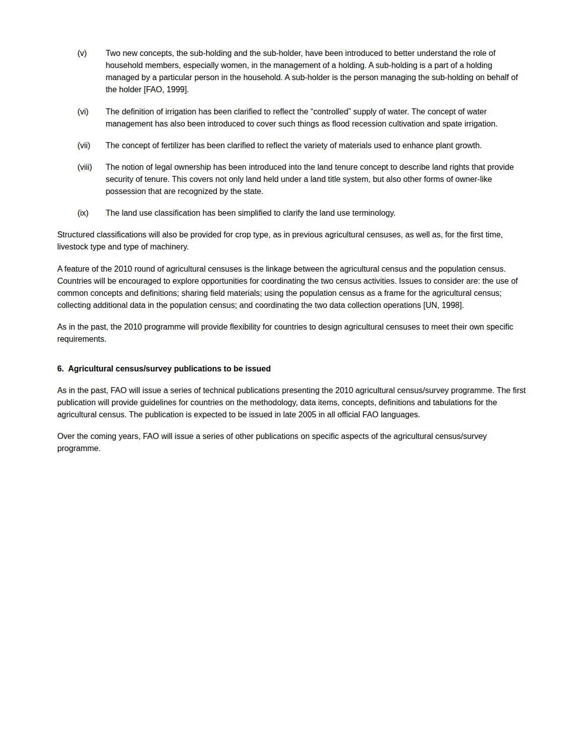(v) Two new concepts, the sub-holding and the sub-holder, have been introduced to better understand the role of household members, especially women, in the management of a holding. A sub-holding is a part of a holding managed by a particular person in the household. A sub-holder is the person managing the sub-holding on behalf of the holder [FAO, 1999].
(vi) The definition of irrigation has been clarified to reflect the “controlled” supply of water. The concept of water management has also been introduced to cover such things as flood recession cultivation and spate irrigation.
(vii) The concept of fertilizer has been clarified to reflect the variety of materials used to enhance plant growth.
(viii) The notion of legal ownership has been introduced into the land tenure concept to describe land rights that provide security of tenure. This covers not only land held under a land title system, but also other forms of owner-like possession that are recognized by the state.
(ix) The land use classification has been simplified to clarify the land use terminology.
Structured classifications will also be provided for crop type, as in previous agricultural censuses, as well as, for the first time, livestock type and type of machinery.
A feature of the 2010 round of agricultural censuses is the linkage between the agricultural census and the population census. Countries will be encouraged to explore opportunities for coordinating the two census activities. Issues to consider are: the use of common concepts and definitions; sharing field materials; using the population census as a frame for the agricultural census; collecting additional data in the population census; and coordinating the two data collection operations [UN, 1998].
As in the past, the 2010 programme will provide flexibility for countries to design agricultural censuses to meet their own specific requirements.
6. Agricultural census/survey publications to be issued
As in the past, FAO will issue a series of technical publications presenting the 2010 agricultural census/survey programme. The first publication will provide guidelines for countries on the methodology, data items, concepts, definitions and tabulations for the agricultural census. The publication is expected to be issued in late 2005 in all official FAO languages.
Over the coming years, FAO will issue a series of other publications on specific aspects of the agricultural census/survey programme.